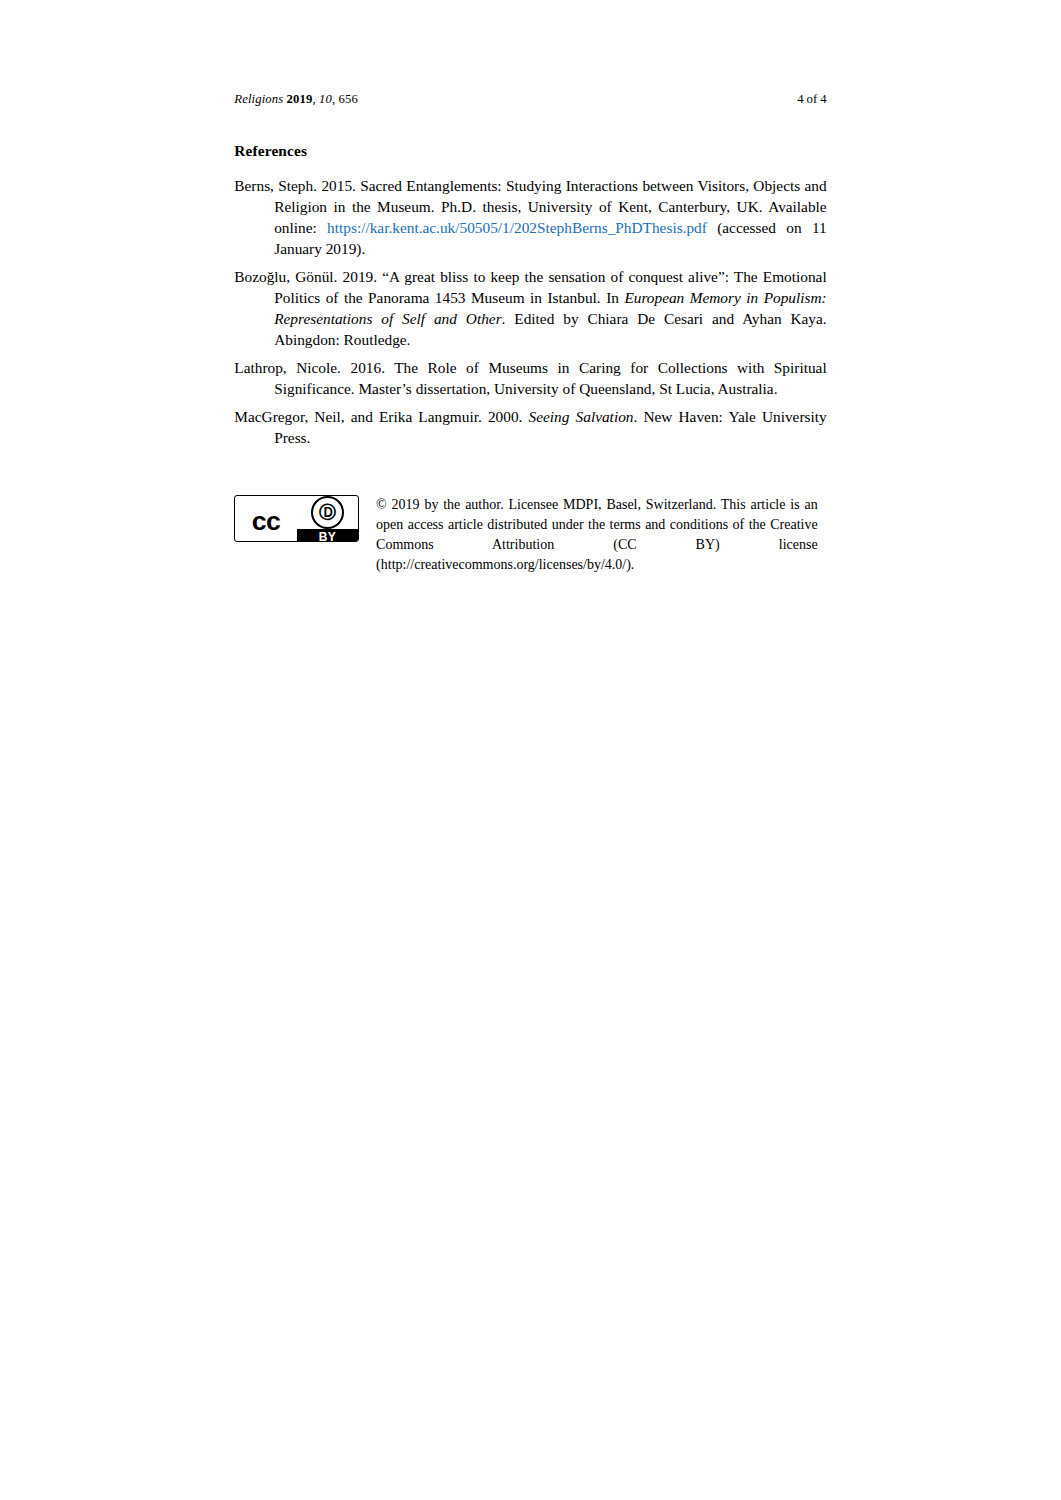Religions 2019, 10, 656
4 of 4
References
Berns, Steph. 2015. Sacred Entanglements: Studying Interactions between Visitors, Objects and Religion in the Museum. Ph.D. thesis, University of Kent, Canterbury, UK. Available online: https://kar.kent.ac.uk/50505/1/202StephBerns_PhDThesis.pdf (accessed on 11 January 2019).
Bozoğlu, Gönül. 2019. “A great bliss to keep the sensation of conquest alive”: The Emotional Politics of the Panorama 1453 Museum in Istanbul. In European Memory in Populism: Representations of Self and Other. Edited by Chiara De Cesari and Ayhan Kaya. Abingdon: Routledge.
Lathrop, Nicole. 2016. The Role of Museums in Caring for Collections with Spiritual Significance. Master’s dissertation, University of Queensland, St Lucia, Australia.
MacGregor, Neil, and Erika Langmuir. 2000. Seeing Salvation. New Haven: Yale University Press.
cc
Ⓓ
BY
© 2019 by the author. Licensee MDPI, Basel, Switzerland. This article is an open access article distributed under the terms and conditions of the Creative Commons Attribution (CC BY) license (http://creativecommons.org/licenses/by/4.0/).